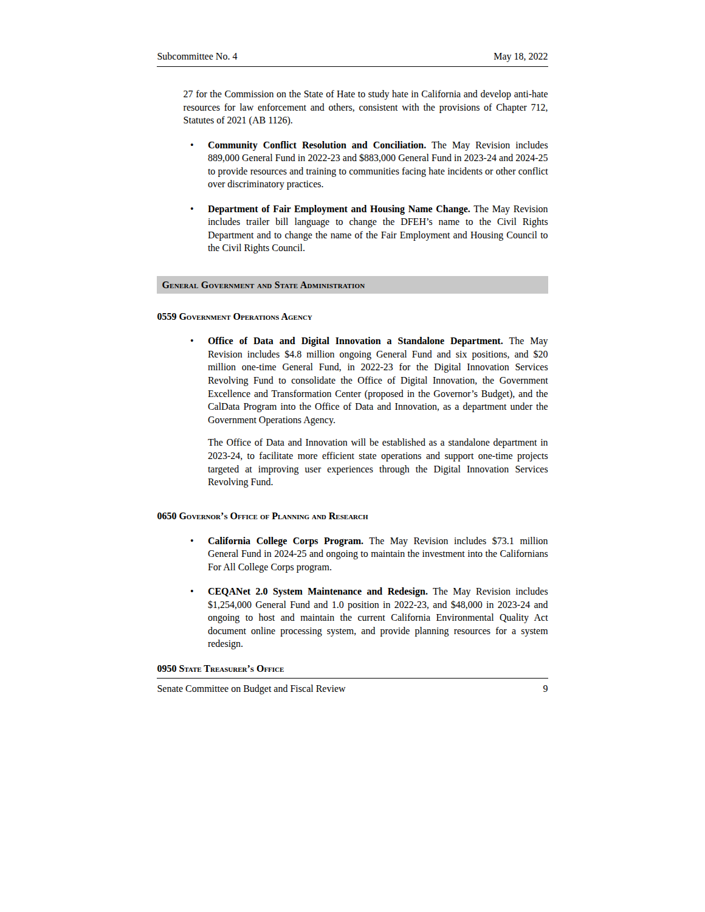Subcommittee No. 4 May 18, 2022
27 for the Commission on the State of Hate to study hate in California and develop anti-hate resources for law enforcement and others, consistent with the provisions of Chapter 712, Statutes of 2021 (AB 1126).
Community Conflict Resolution and Conciliation. The May Revision includes 889,000 General Fund in 2022-23 and $883,000 General Fund in 2023-24 and 2024-25 to provide resources and training to communities facing hate incidents or other conflict over discriminatory practices.
Department of Fair Employment and Housing Name Change. The May Revision includes trailer bill language to change the DFEH’s name to the Civil Rights Department and to change the name of the Fair Employment and Housing Council to the Civil Rights Council.
General Government and State Administration
0559 Government Operations Agency
Office of Data and Digital Innovation a Standalone Department. The May Revision includes $4.8 million ongoing General Fund and six positions, and $20 million one-time General Fund, in 2022-23 for the Digital Innovation Services Revolving Fund to consolidate the Office of Digital Innovation, the Government Excellence and Transformation Center (proposed in the Governor’s Budget), and the CalData Program into the Office of Data and Innovation, as a department under the Government Operations Agency.
The Office of Data and Innovation will be established as a standalone department in 2023-24, to facilitate more efficient state operations and support one-time projects targeted at improving user experiences through the Digital Innovation Services Revolving Fund.
0650 Governor’s Office of Planning and Research
California College Corps Program. The May Revision includes $73.1 million General Fund in 2024-25 and ongoing to maintain the investment into the Californians For All College Corps program.
CEQANet 2.0 System Maintenance and Redesign. The May Revision includes $1,254,000 General Fund and 1.0 position in 2022-23, and $48,000 in 2023-24 and ongoing to host and maintain the current California Environmental Quality Act document online processing system, and provide planning resources for a system redesign.
0950 State Treasurer’s Office
Senate Committee on Budget and Fiscal Review 9